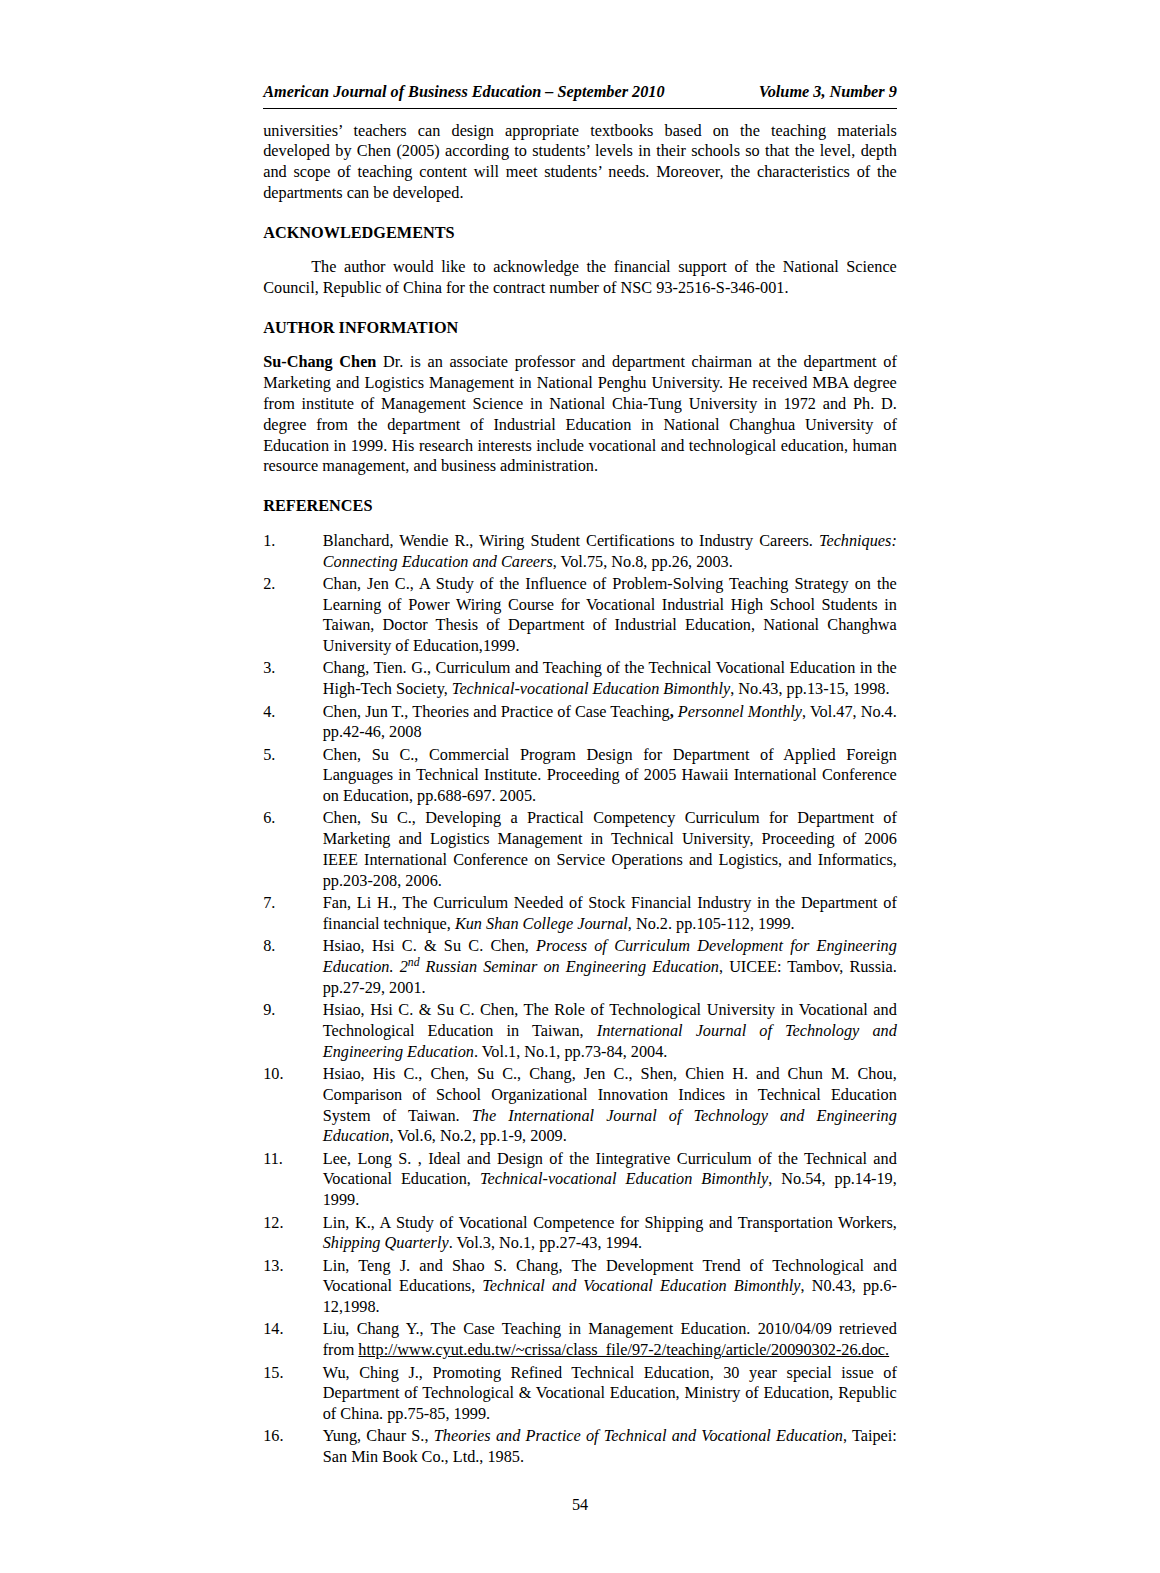American Journal of Business Education – September 2010 Volume 3, Number 9
universities’ teachers can design appropriate textbooks based on the teaching materials developed by Chen (2005) according to students’ levels in their schools so that the level, depth and scope of teaching content will meet students’ needs. Moreover, the characteristics of the departments can be developed.
ACKNOWLEDGEMENTS
The author would like to acknowledge the financial support of the National Science Council, Republic of China for the contract number of NSC 93-2516-S-346-001.
AUTHOR INFORMATION
Su-Chang Chen Dr. is an associate professor and department chairman at the department of Marketing and Logistics Management in National Penghu University. He received MBA degree from institute of Management Science in National Chia-Tung University in 1972 and Ph. D. degree from the department of Industrial Education in National Changhua University of Education in 1999. His research interests include vocational and technological education, human resource management, and business administration.
REFERENCES
1. Blanchard, Wendie R., Wiring Student Certifications to Industry Careers. Techniques: Connecting Education and Careers, Vol.75, No.8, pp.26, 2003.
2. Chan, Jen C., A Study of the Influence of Problem-Solving Teaching Strategy on the Learning of Power Wiring Course for Vocational Industrial High School Students in Taiwan, Doctor Thesis of Department of Industrial Education, National Changhwa University of Education,1999.
3. Chang, Tien. G., Curriculum and Teaching of the Technical Vocational Education in the High-Tech Society, Technical-vocational Education Bimonthly, No.43, pp.13-15, 1998.
4. Chen, Jun T., Theories and Practice of Case Teaching, Personnel Monthly, Vol.47, No.4. pp.42-46, 2008
5. Chen, Su C., Commercial Program Design for Department of Applied Foreign Languages in Technical Institute. Proceeding of 2005 Hawaii International Conference on Education, pp.688-697. 2005.
6. Chen, Su C., Developing a Practical Competency Curriculum for Department of Marketing and Logistics Management in Technical University, Proceeding of 2006 IEEE International Conference on Service Operations and Logistics, and Informatics, pp.203-208, 2006.
7. Fan, Li H., The Curriculum Needed of Stock Financial Industry in the Department of financial technique, Kun Shan College Journal, No.2. pp.105-112, 1999.
8. Hsiao, Hsi C. & Su C. Chen, Process of Curriculum Development for Engineering Education. 2nd Russian Seminar on Engineering Education, UICEE: Tambov, Russia. pp.27-29, 2001.
9. Hsiao, Hsi C. & Su C. Chen, The Role of Technological University in Vocational and Technological Education in Taiwan, International Journal of Technology and Engineering Education. Vol.1, No.1, pp.73-84, 2004.
10. Hsiao, His C., Chen, Su C., Chang, Jen C., Shen, Chien H. and Chun M. Chou, Comparison of School Organizational Innovation Indices in Technical Education System of Taiwan. The International Journal of Technology and Engineering Education, Vol.6, No.2, pp.1-9, 2009.
11. Lee, Long S. , Ideal and Design of the Iintegrative Curriculum of the Technical and Vocational Education, Technical-vocational Education Bimonthly, No.54, pp.14-19, 1999.
12. Lin, K., A Study of Vocational Competence for Shipping and Transportation Workers, Shipping Quarterly. Vol.3, No.1, pp.27-43, 1994.
13. Lin, Teng J. and Shao S. Chang, The Development Trend of Technological and Vocational Educations, Technical and Vocational Education Bimonthly, N0.43, pp.6-12,1998.
14. Liu, Chang Y., The Case Teaching in Management Education. 2010/04/09 retrieved from http://www.cyut.edu.tw/~crissa/class_file/97-2/teaching/article/20090302-26.doc.
15. Wu, Ching J., Promoting Refined Technical Education, 30 year special issue of Department of Technological & Vocational Education, Ministry of Education, Republic of China. pp.75-85, 1999.
16. Yung, Chaur S., Theories and Practice of Technical and Vocational Education, Taipei: San Min Book Co., Ltd., 1985.
54